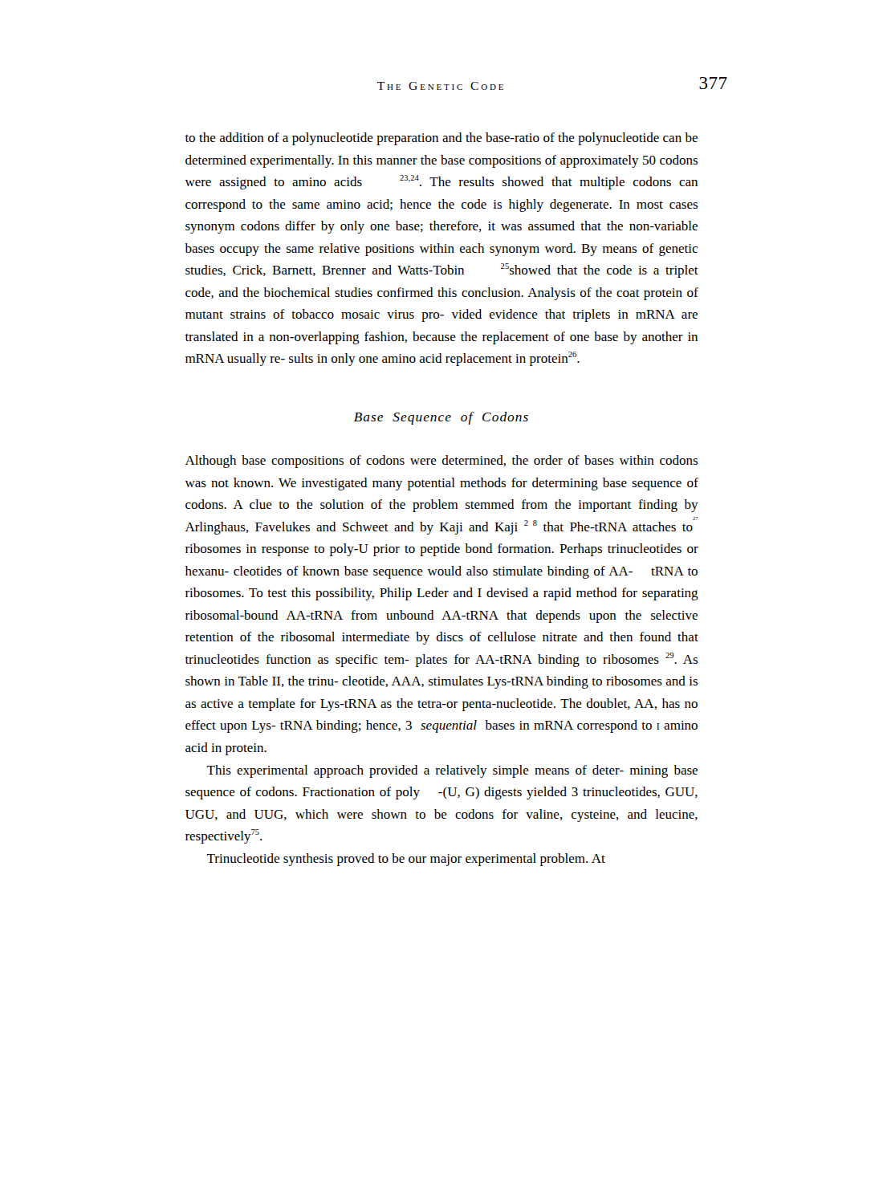377
The Genetic Code
to the addition of a polynucleotide preparation and the base-ratio of the polynucleotide can be determined experimentally. In this manner the base compositions of approximately 50 codons were assigned to amino acids 23,24. The results showed that multiple codons can correspond to the same amino acid; hence the code is highly degenerate. In most cases synonym codons differ by only one base; therefore, it was assumed that the non-variable bases occupy the same relative positions within each synonym word. By means of genetic studies, Crick, Barnett, Brenner and Watts-Tobin 25showed that the code is a triplet code, and the biochemical studies confirmed this conclusion. Analysis of the coat protein of mutant strains of tobacco mosaic virus pro- vided evidence that triplets in mRNA are translated in a non-overlapping fashion, because the replacement of one base by another in mRNA usually re- sults in only one amino acid replacement in protein26.
Base Sequence of Codons
Although base compositions of codons were determined, the order of bases within codons was not known. We investigated many potential methods for determining base sequence of codons. A clue to the solution of the problem stemmed from the important finding by Arlinghaus, Favelukes and Schweet 27 and by Kaji and Kaji 2 8 that Phe-tRNA attaches to ribosomes in response to poly-U prior to peptide bond formation. Perhaps trinucleotides or hexanu- cleotides of known base sequence would also stimulate binding of AA- tRNA to ribosomes. To test this possibility, Philip Leder and I devised a rapid method for separating ribosomal-bound AA-tRNA from unbound AA-tRNA that depends upon the selective retention of the ribosomal intermediate by discs of cellulose nitrate and then found that trinucleotides function as specific tem- plates for AA-tRNA binding to ribosomes 29. As shown in Table II, the trinu- cleotide, AAA, stimulates Lys-tRNA binding to ribosomes and is as active a template for Lys-tRNA as the tetra-or penta-nucleotide. The doublet, AA, has no effect upon Lys- tRNA binding; hence, 3 sequential bases in mRNA correspond to i amino acid in protein.
This experimental approach provided a relatively simple means of deter- mining base sequence of codons. Fractionation of poly -(U, G) digests yielded 3 trinucleotides, GUU, UGU, and UUG, which were shown to be codons for valine, cysteine, and leucine, respectively75.
Trinucleotide synthesis proved to be our major experimental problem. At